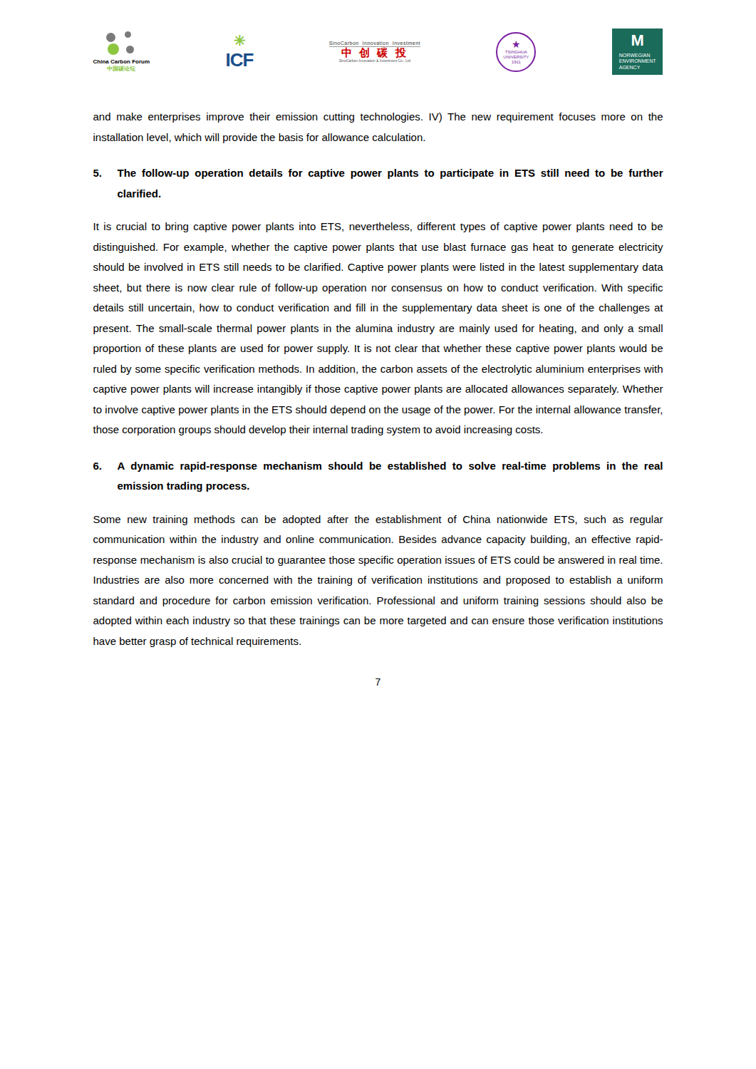China Carbon Forum
中国碳论坛
✳ICF
SinoCarbon Innovation Investment
中 创 碳 投
SinoCarbon Innovation & Investment Co., Ltd
★
TSINGHUA
UNIVERSITY
1911
M NORWEGIAN
ENVIRONMENT
AGENCY
and make enterprises improve their emission cutting technologies. IV) The new requirement focuses more on the installation level, which will provide the basis for allowance calculation.
5.
The follow-up operation details for captive power plants to participate in ETS still need to be further clarified.
It is crucial to bring captive power plants into ETS, nevertheless, different types of captive power plants need to be distinguished. For example, whether the captive power plants that use blast furnace gas heat to generate electricity should be involved in ETS still needs to be clarified. Captive power plants were listed in the latest supplementary data sheet, but there is now clear rule of follow-up operation nor consensus on how to conduct verification. With specific details still uncertain, how to conduct verification and fill in the supplementary data sheet is one of the challenges at present. The small-scale thermal power plants in the alumina industry are mainly used for heating, and only a small proportion of these plants are used for power supply. It is not clear that whether these captive power plants would be ruled by some specific verification methods. In addition, the carbon assets of the electrolytic aluminium enterprises with captive power plants will increase intangibly if those captive power plants are allocated allowances separately. Whether to involve captive power plants in the ETS should depend on the usage of the power. For the internal allowance transfer, those corporation groups should develop their internal trading system to avoid increasing costs.
6.
A dynamic rapid-response mechanism should be established to solve real-time problems in the real emission trading process.
Some new training methods can be adopted after the establishment of China nationwide ETS, such as regular communication within the industry and online communication. Besides advance capacity building, an effective rapid-response mechanism is also crucial to guarantee those specific operation issues of ETS could be answered in real time. Industries are also more concerned with the training of verification institutions and proposed to establish a uniform standard and procedure for carbon emission verification. Professional and uniform training sessions should also be adopted within each industry so that these trainings can be more targeted and can ensure those verification institutions have better grasp of technical requirements.
7